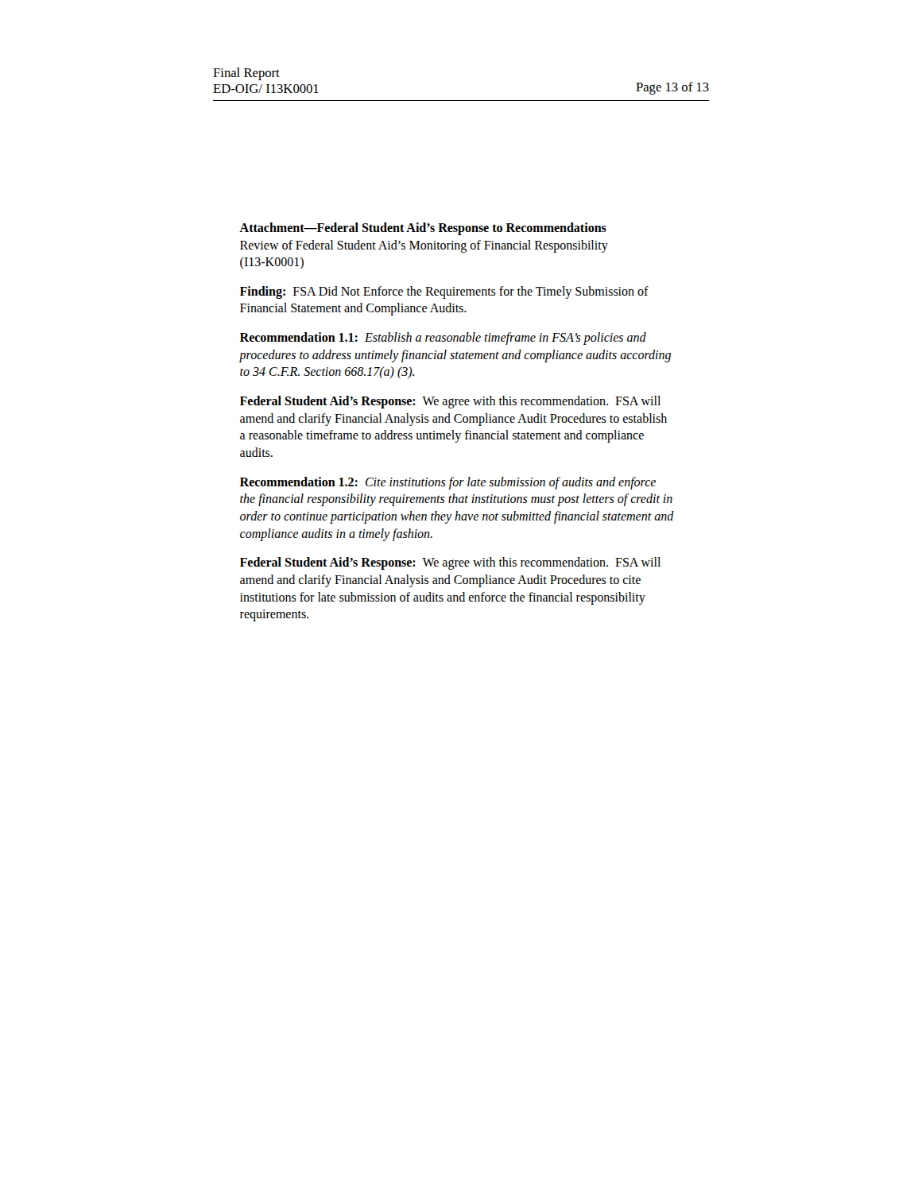Final Report
ED-OIG/ I13K0001
Page 13 of 13
Attachment—Federal Student Aid’s Response to Recommendations
Review of Federal Student Aid’s Monitoring of Financial Responsibility
(I13-K0001)
Finding: FSA Did Not Enforce the Requirements for the Timely Submission of Financial Statement and Compliance Audits.
Recommendation 1.1: Establish a reasonable timeframe in FSA’s policies and procedures to address untimely financial statement and compliance audits according to 34 C.F.R. Section 668.17(a) (3).
Federal Student Aid’s Response: We agree with this recommendation. FSA will amend and clarify Financial Analysis and Compliance Audit Procedures to establish a reasonable timeframe to address untimely financial statement and compliance audits.
Recommendation 1.2: Cite institutions for late submission of audits and enforce the financial responsibility requirements that institutions must post letters of credit in order to continue participation when they have not submitted financial statement and compliance audits in a timely fashion.
Federal Student Aid’s Response: We agree with this recommendation. FSA will amend and clarify Financial Analysis and Compliance Audit Procedures to cite institutions for late submission of audits and enforce the financial responsibility requirements.